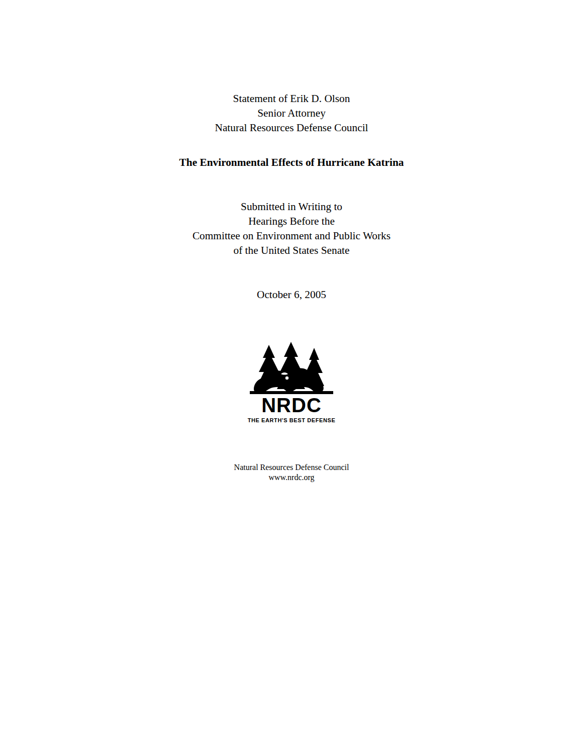Statement of Erik D. Olson
Senior Attorney
Natural Resources Defense Council
The Environmental Effects of Hurricane Katrina
Submitted in Writing to
Hearings Before the
Committee on Environment and Public Works
of the United States Senate
October 6, 2005
NRDC THE EARTH'S BEST DEFENSE
Natural Resources Defense Council
www.nrdc.org